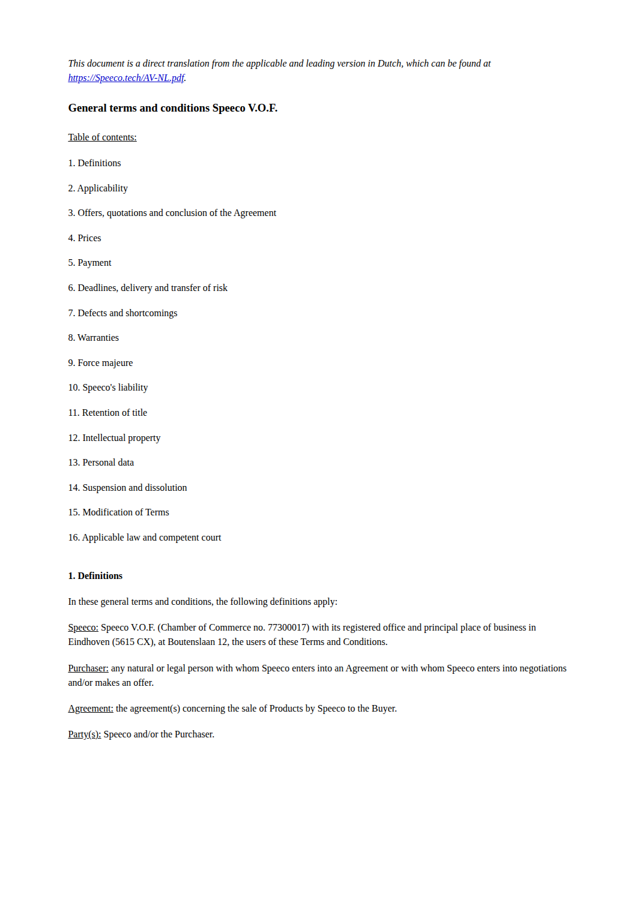This document is a direct translation from the applicable and leading version in Dutch, which can be found at https://Speeco.tech/AV-NL.pdf.
General terms and conditions Speeco V.O.F.
Table of contents:
1. Definitions
2. Applicability
3. Offers, quotations and conclusion of the Agreement
4. Prices
5. Payment
6. Deadlines, delivery and transfer of risk
7. Defects and shortcomings
8. Warranties
9. Force majeure
10. Speeco's liability
11. Retention of title
12. Intellectual property
13. Personal data
14. Suspension and dissolution
15. Modification of Terms
16. Applicable law and competent court
1. Definitions
In these general terms and conditions, the following definitions apply:
Speeco: Speeco V.O.F. (Chamber of Commerce no. 77300017) with its registered office and principal place of business in Eindhoven (5615 CX), at Boutenslaan 12, the users of these Terms and Conditions.
Purchaser: any natural or legal person with whom Speeco enters into an Agreement or with whom Speeco enters into negotiations and/or makes an offer.
Agreement: the agreement(s) concerning the sale of Products by Speeco to the Buyer.
Party(s): Speeco and/or the Purchaser.